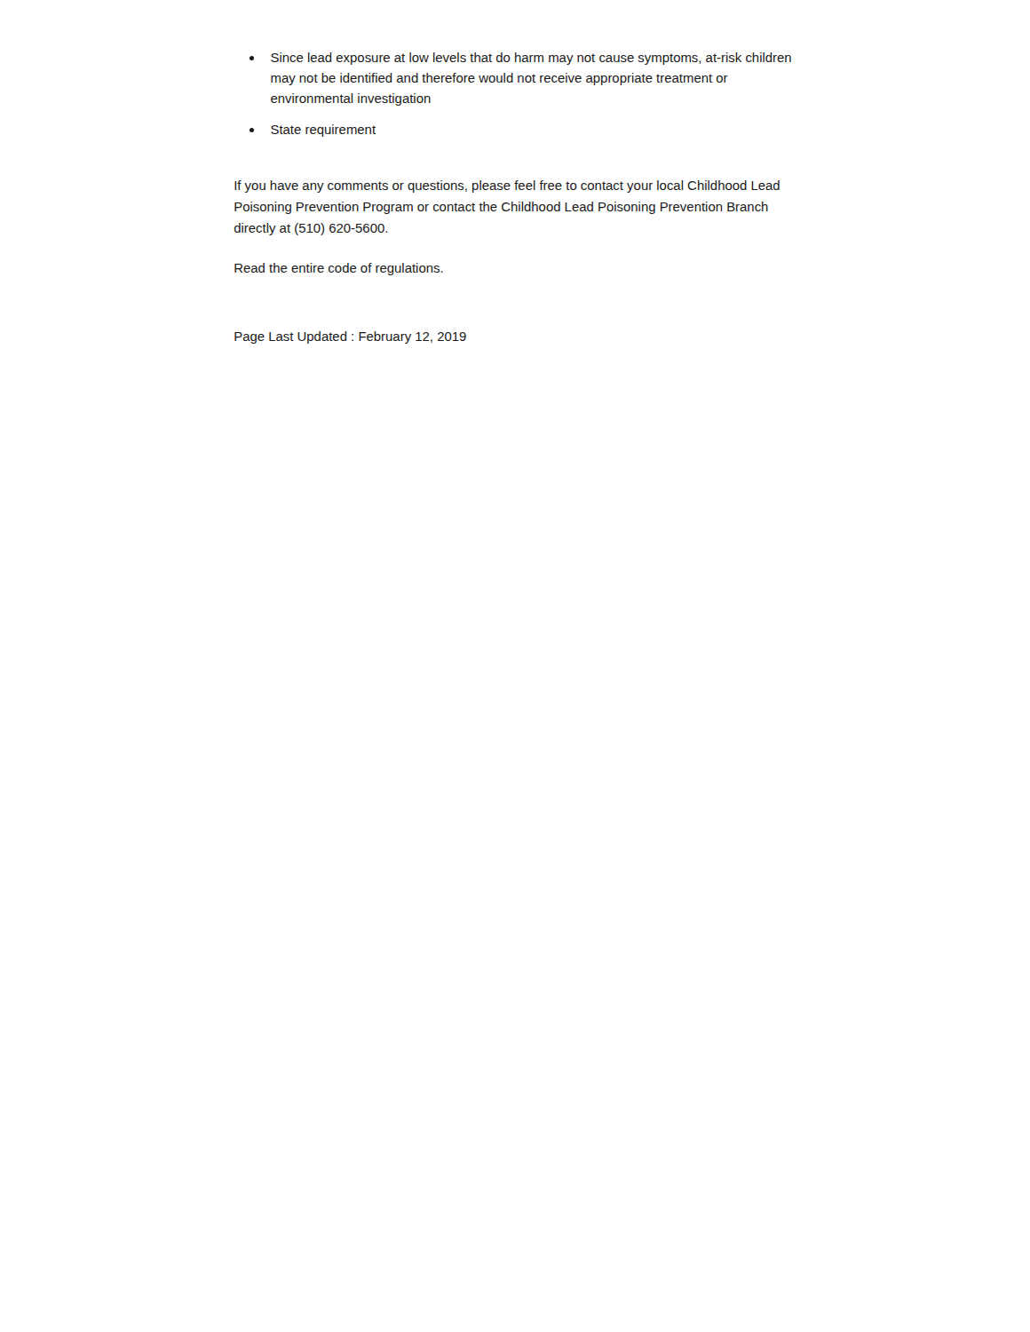Since lead exposure at low levels that do harm may not cause symptoms, at-risk children may not be identified and therefore would not receive appropriate treatment or environmental investigation
State requirement
If you have any comments or questions, please feel free to contact your local Childhood Lead Poisoning Prevention Program or contact the Childhood Lead Poisoning Prevention Branch directly at (510) 620-5600.
Read the entire code of regulations.
Page Last Updated : February 12, 2019